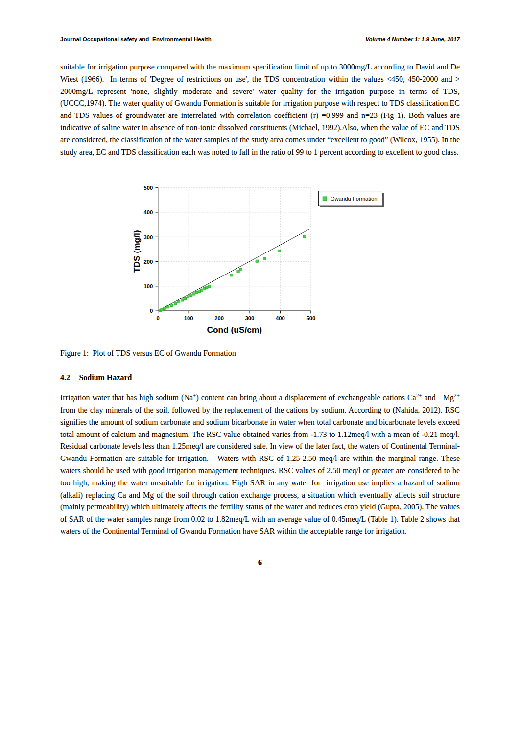Journal Occupational safety and Environmental Health Volume 4 Number 1: 1-9 June, 2017
suitable for irrigation purpose compared with the maximum specification limit of up to 3000mg/L according to David and De Wiest (1966). In terms of 'Degree of restrictions on use', the TDS concentration within the values <450, 450-2000 and > 2000mg/L represent 'none, slightly moderate and severe' water quality for the irrigation purpose in terms of TDS, (UCCC,1974). The water quality of Gwandu Formation is suitable for irrigation purpose with respect to TDS classification.EC and TDS values of groundwater are interrelated with correlation coefficient (r) =0.999 and n=23 (Fig 1). Both values are indicative of saline water in absence of non-ionic dissolved constituents (Michael, 1992).Also, when the value of EC and TDS are considered, the classification of the water samples of the study area comes under “excellent to good” (Wilcox, 1955). In the study area, EC and TDS classification each was noted to fall in the ratio of 99 to 1 percent according to excellent to good class.
0 100 200 300 400 500 0 100 200 300 400 500 TDS (mg/l) Cond (uS/cm) Gwandu Formation
Figure 1: Plot of TDS versus EC of Gwandu Formation
4.2 Sodium Hazard
Irrigation water that has high sodium (Na+) content can bring about a displacement of exchangeable cations Ca2+ and Mg2+ from the clay minerals of the soil, followed by the replacement of the cations by sodium. According to (Nahida, 2012), RSC signifies the amount of sodium carbonate and sodium bicarbonate in water when total carbonate and bicarbonate levels exceed total amount of calcium and magnesium. The RSC value obtained varies from -1.73 to 1.12meq/l with a mean of -0.21 meq/l. Residual carbonate levels less than 1.25meq/l are considered safe. In view of the later fact, the waters of Continental Terminal-Gwandu Formation are suitable for irrigation. Waters with RSC of 1.25-2.50 meq/l are within the marginal range. These waters should be used with good irrigation management techniques. RSC values of 2.50 meq/l or greater are considered to be too high, making the water unsuitable for irrigation. High SAR in any water for irrigation use implies a hazard of sodium (alkali) replacing Ca and Mg of the soil through cation exchange process, a situation which eventually affects soil structure (mainly permeability) which ultimately affects the fertility status of the water and reduces crop yield (Gupta, 2005). The values of SAR of the water samples range from 0.02 to 1.82meq/L with an average value of 0.45meq/L (Table 1). Table 2 shows that waters of the Continental Terminal of Gwandu Formation have SAR within the acceptable range for irrigation.
6